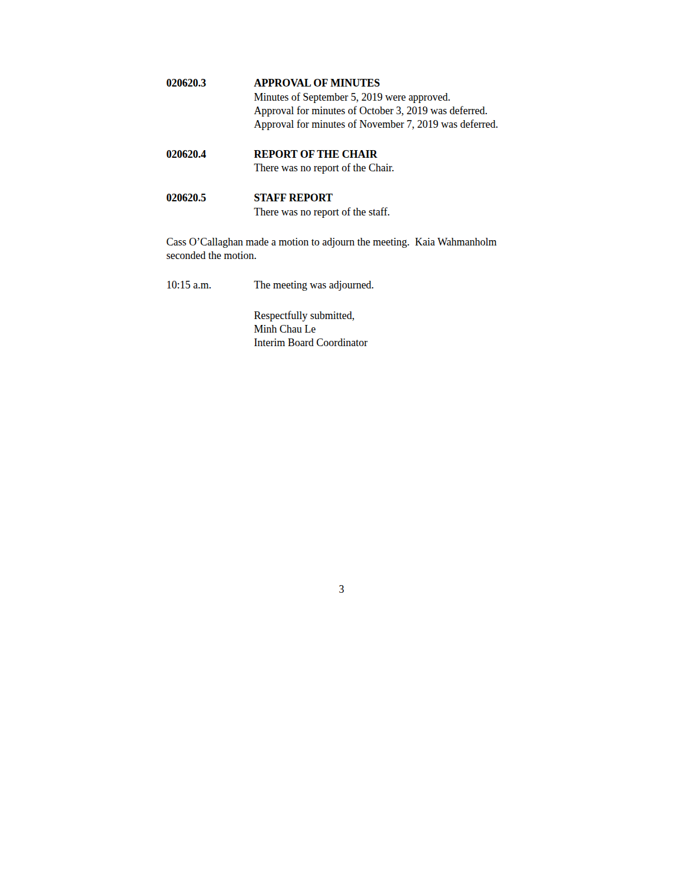020620.3
APPROVAL OF MINUTES
Minutes of September 5, 2019 were approved.
Approval for minutes of October 3, 2019 was deferred.
Approval for minutes of November 7, 2019 was deferred.
020620.4
REPORT OF THE CHAIR
There was no report of the Chair.
020620.5
STAFF REPORT
There was no report of the staff.
Cass O’Callaghan made a motion to adjourn the meeting. Kaia Wahmanholm seconded the motion.
10:15 a.m.
The meeting was adjourned.
Respectfully submitted,
Minh Chau Le
Interim Board Coordinator
3